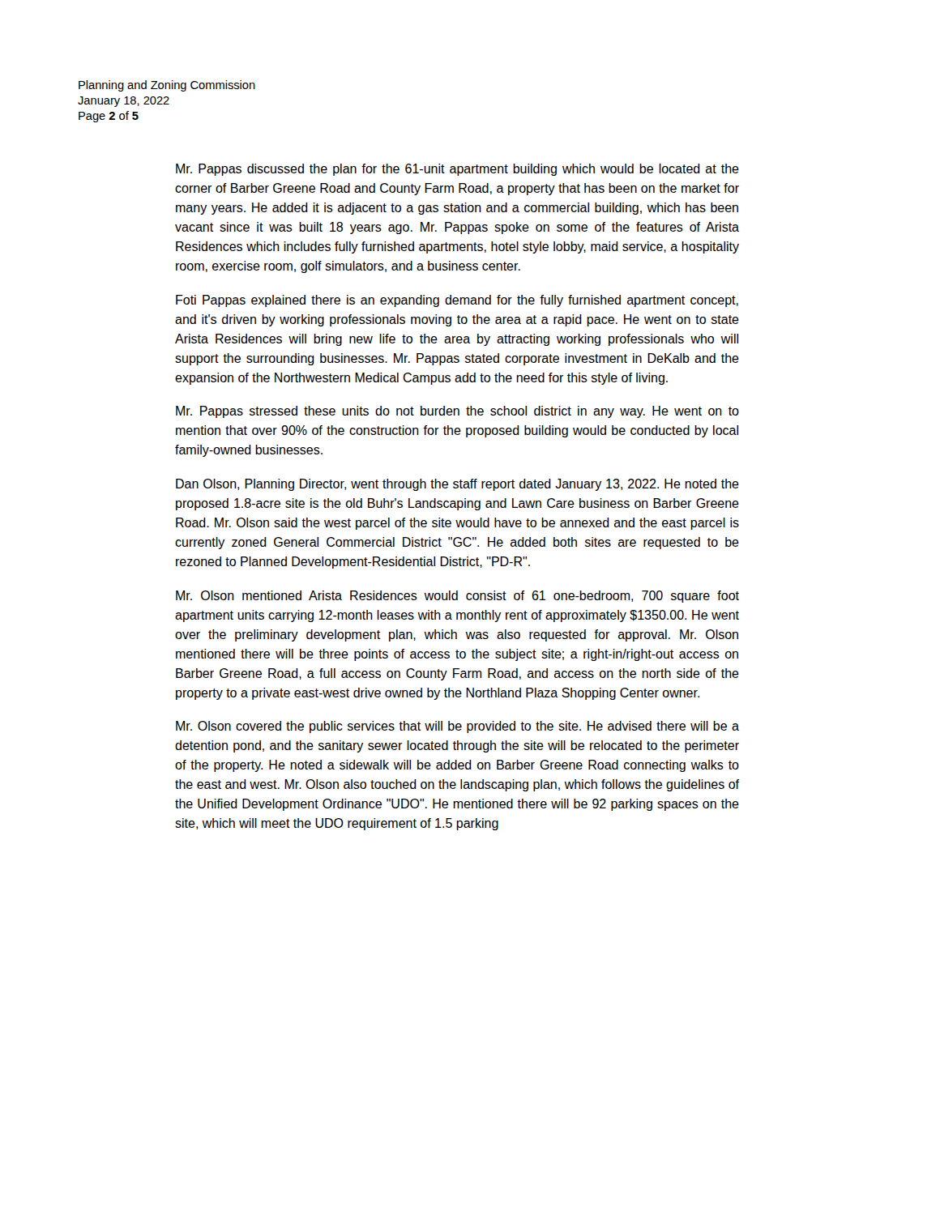Planning and Zoning Commission
January 18, 2022
Page 2 of 5
Mr. Pappas discussed the plan for the 61-unit apartment building which would be located at the corner of Barber Greene Road and County Farm Road, a property that has been on the market for many years. He added it is adjacent to a gas station and a commercial building, which has been vacant since it was built 18 years ago. Mr. Pappas spoke on some of the features of Arista Residences which includes fully furnished apartments, hotel style lobby, maid service, a hospitality room, exercise room, golf simulators, and a business center.
Foti Pappas explained there is an expanding demand for the fully furnished apartment concept, and it's driven by working professionals moving to the area at a rapid pace. He went on to state Arista Residences will bring new life to the area by attracting working professionals who will support the surrounding businesses. Mr. Pappas stated corporate investment in DeKalb and the expansion of the Northwestern Medical Campus add to the need for this style of living.
Mr. Pappas stressed these units do not burden the school district in any way. He went on to mention that over 90% of the construction for the proposed building would be conducted by local family-owned businesses.
Dan Olson, Planning Director, went through the staff report dated January 13, 2022. He noted the proposed 1.8-acre site is the old Buhr's Landscaping and Lawn Care business on Barber Greene Road. Mr. Olson said the west parcel of the site would have to be annexed and the east parcel is currently zoned General Commercial District "GC". He added both sites are requested to be rezoned to Planned Development-Residential District, "PD-R".
Mr. Olson mentioned Arista Residences would consist of 61 one-bedroom, 700 square foot apartment units carrying 12-month leases with a monthly rent of approximately $1350.00. He went over the preliminary development plan, which was also requested for approval. Mr. Olson mentioned there will be three points of access to the subject site; a right-in/right-out access on Barber Greene Road, a full access on County Farm Road, and access on the north side of the property to a private east-west drive owned by the Northland Plaza Shopping Center owner.
Mr. Olson covered the public services that will be provided to the site. He advised there will be a detention pond, and the sanitary sewer located through the site will be relocated to the perimeter of the property. He noted a sidewalk will be added on Barber Greene Road connecting walks to the east and west. Mr. Olson also touched on the landscaping plan, which follows the guidelines of the Unified Development Ordinance "UDO". He mentioned there will be 92 parking spaces on the site, which will meet the UDO requirement of 1.5 parking